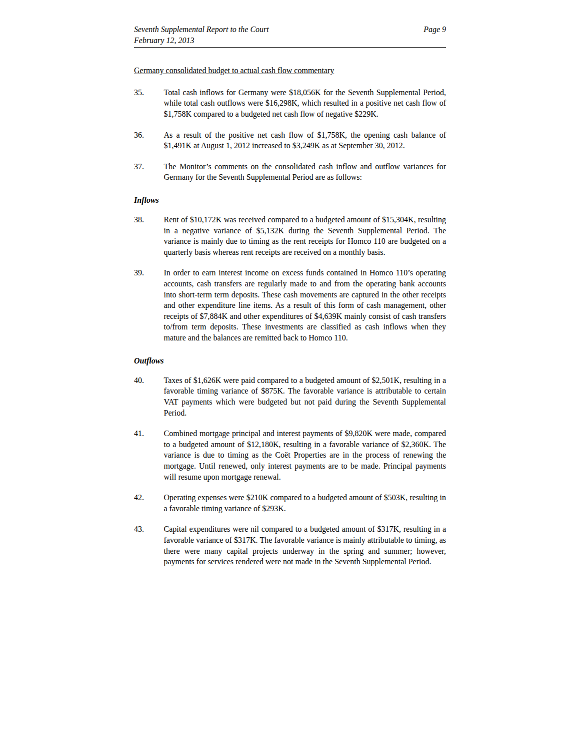Seventh Supplemental Report to the Court
February 12, 2013
Page 9
Germany consolidated budget to actual cash flow commentary
35. Total cash inflows for Germany were $18,056K for the Seventh Supplemental Period, while total cash outflows were $16,298K, which resulted in a positive net cash flow of $1,758K compared to a budgeted net cash flow of negative $229K.
36. As a result of the positive net cash flow of $1,758K, the opening cash balance of $1,491K at August 1, 2012 increased to $3,249K as at September 30, 2012.
37. The Monitor’s comments on the consolidated cash inflow and outflow variances for Germany for the Seventh Supplemental Period are as follows:
Inflows
38. Rent of $10,172K was received compared to a budgeted amount of $15,304K, resulting in a negative variance of $5,132K during the Seventh Supplemental Period. The variance is mainly due to timing as the rent receipts for Homco 110 are budgeted on a quarterly basis whereas rent receipts are received on a monthly basis.
39. In order to earn interest income on excess funds contained in Homco 110’s operating accounts, cash transfers are regularly made to and from the operating bank accounts into short-term term deposits. These cash movements are captured in the other receipts and other expenditure line items. As a result of this form of cash management, other receipts of $7,884K and other expenditures of $4,639K mainly consist of cash transfers to/from term deposits. These investments are classified as cash inflows when they mature and the balances are remitted back to Homco 110.
Outflows
40. Taxes of $1,626K were paid compared to a budgeted amount of $2,501K, resulting in a favorable timing variance of $875K. The favorable variance is attributable to certain VAT payments which were budgeted but not paid during the Seventh Supplemental Period.
41. Combined mortgage principal and interest payments of $9,820K were made, compared to a budgeted amount of $12,180K, resulting in a favorable variance of $2,360K. The variance is due to timing as the Coët Properties are in the process of renewing the mortgage. Until renewed, only interest payments are to be made. Principal payments will resume upon mortgage renewal.
42. Operating expenses were $210K compared to a budgeted amount of $503K, resulting in a favorable timing variance of $293K.
43. Capital expenditures were nil compared to a budgeted amount of $317K, resulting in a favorable variance of $317K. The favorable variance is mainly attributable to timing, as there were many capital projects underway in the spring and summer; however, payments for services rendered were not made in the Seventh Supplemental Period.